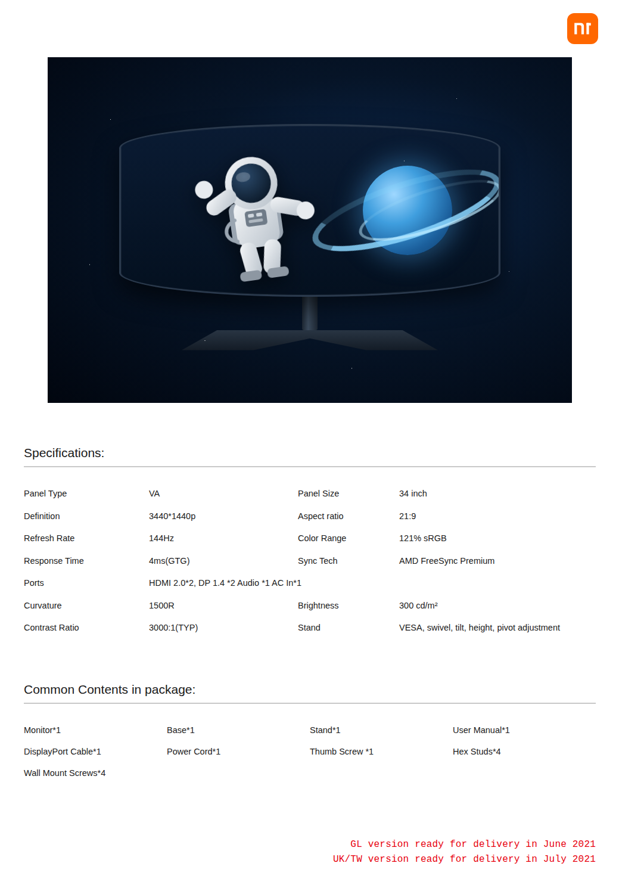Specifications:
| Panel Type | VA | Panel Size | 34 inch |
| Definition | 3440*1440p | Aspect ratio | 21:9 |
| Refresh Rate | 144Hz | Color Range | 121% sRGB |
| Response Time | 4ms(GTG) | Sync Tech | AMD FreeSync Premium |
| Ports | HDMI 2.0*2, DP 1.4 *2 Audio *1 AC In*1 |
| Curvature | 1500R | Brightness | 300 cd/m² |
| Contrast Ratio | 3000:1(TYP) | Stand | VESA, swivel, tilt, height, pivot adjustment |
Common Contents in package:
| Monitor*1 | Base*1 | Stand*1 | User Manual*1 |
| DisplayPort Cable*1 | Power Cord*1 | Thumb Screw *1 | Hex Studs*4 |
| Wall Mount Screws*4 | | | |
GL version ready for delivery in June 2021
UK/TW version ready for delivery in July 2021